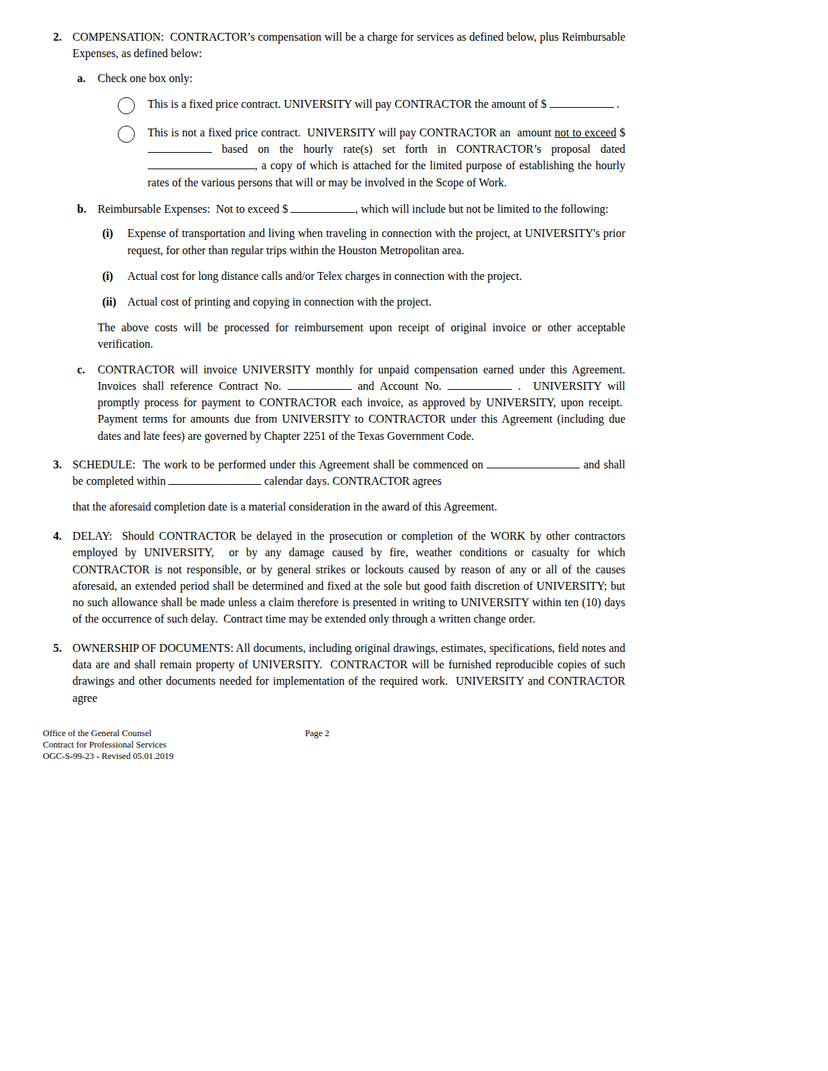COMPENSATION: CONTRACTOR’s compensation will be a charge for services as defined below, plus Reimbursable Expenses, as defined below:
Check one box only:
This is a fixed price contract. UNIVERSITY will pay CONTRACTOR the amount of $ .
This is not a fixed price contract. UNIVERSITY will pay CONTRACTOR an amount not to exceed $ based on the hourly rate(s) set forth in CONTRACTOR’s proposal dated , a copy of which is attached for the limited purpose of establishing the hourly rates of the various persons that will or may be involved in the Scope of Work.
Reimbursable Expenses: Not to exceed $ , which will include but not be limited to the following:
(i) Expense of transportation and living when traveling in connection with the project, at UNIVERSITY's prior request, for other than regular trips within the Houston Metropolitan area.
(i) Actual cost for long distance calls and/or Telex charges in connection with the project.
(ii) Actual cost of printing and copying in connection with the project.
The above costs will be processed for reimbursement upon receipt of original invoice or other acceptable verification.
CONTRACTOR will invoice UNIVERSITY monthly for unpaid compensation earned under this Agreement. Invoices shall reference Contract No. and Account No. . UNIVERSITY will promptly process for payment to CONTRACTOR each invoice, as approved by UNIVERSITY, upon receipt. Payment terms for amounts due from UNIVERSITY to CONTRACTOR under this Agreement (including due dates and late fees) are governed by Chapter 2251 of the Texas Government Code.
SCHEDULE: The work to be performed under this Agreement shall be commenced on and shall be completed within calendar days. CONTRACTOR agrees
that the aforesaid completion date is a material consideration in the award of this Agreement.
DELAY: Should CONTRACTOR be delayed in the prosecution or completion of the WORK by other contractors employed by UNIVERSITY, or by any damage caused by fire, weather conditions or casualty for which CONTRACTOR is not responsible, or by general strikes or lockouts caused by reason of any or all of the causes aforesaid, an extended period shall be determined and fixed at the sole but good faith discretion of UNIVERSITY; but no such allowance shall be made unless a claim therefore is presented in writing to UNIVERSITY within ten (10) days of the occurrence of such delay. Contract time may be extended only through a written change order.
OWNERSHIP OF DOCUMENTS: All documents, including original drawings, estimates, specifications, field notes and data are and shall remain property of UNIVERSITY. CONTRACTOR will be furnished reproducible copies of such drawings and other documents needed for implementation of the required work. UNIVERSITY and CONTRACTOR agree
Office of the General Counsel
Contract for Professional Services
OGC-S-99-23 - Revised 05.01.2019
Page 2